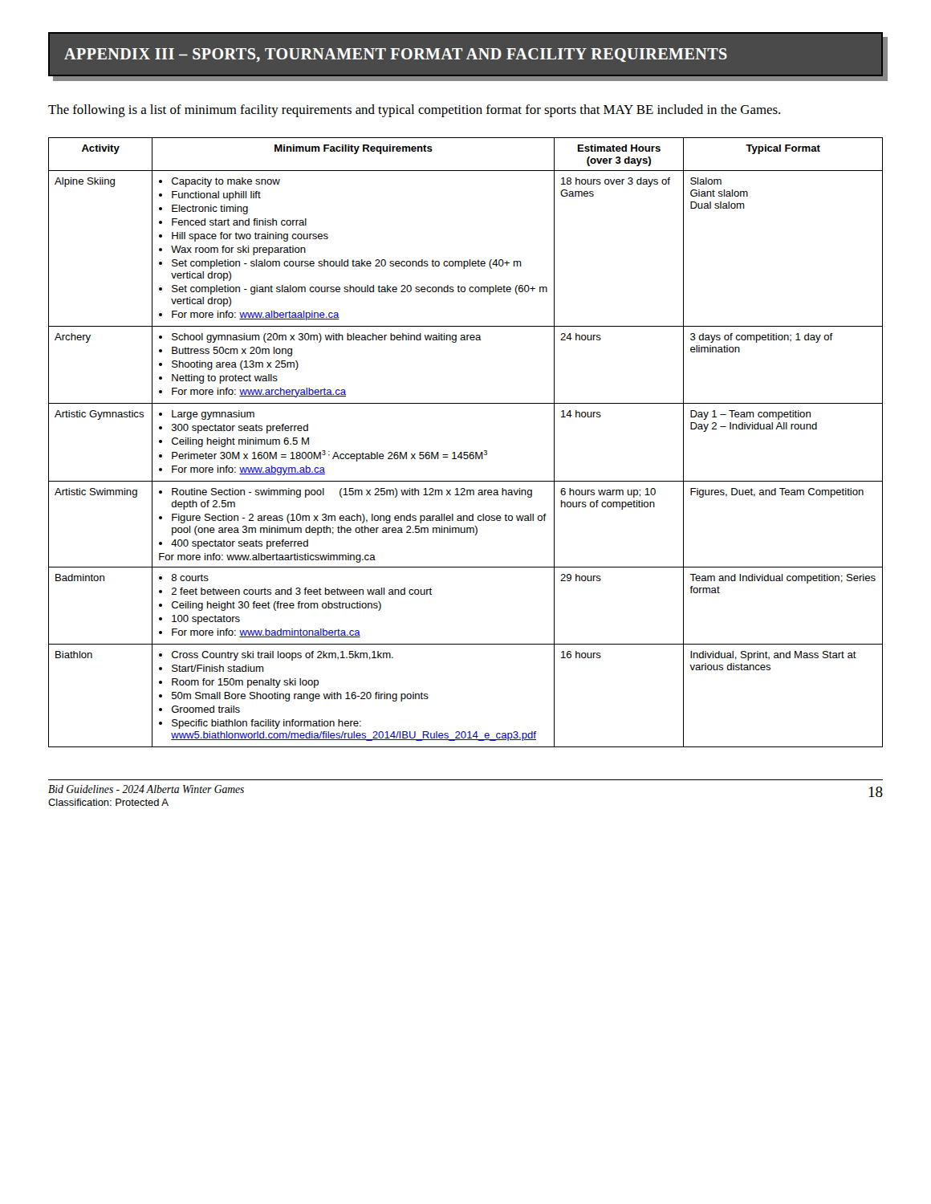APPENDIX III – SPORTS, TOURNAMENT FORMAT AND FACILITY REQUIREMENTS
The following is a list of minimum facility requirements and typical competition format for sports that MAY BE included in the Games.
| Activity | Minimum Facility Requirements | Estimated Hours (over 3 days) | Typical Format |
| --- | --- | --- | --- |
| Alpine Skiing | Capacity to make snow Functional uphill lift Electronic timing Fenced start and finish corral Hill space for two training courses Wax room for ski preparation Set completion - slalom course should take 20 seconds to complete (40+ m vertical drop) Set completion - giant slalom course should take 20 seconds to complete (60+ m vertical drop) For more info: www.albertaalpine.ca | 18 hours over 3 days of Games | Slalom Giant slalom Dual slalom |
| Archery | School gymnasium (20m x 30m) with bleacher behind waiting area Buttress 50cm x 20m long Shooting area (13m x 25m) Netting to protect walls For more info: www.archeryalberta.ca | 24 hours | 3 days of competition; 1 day of elimination |
| Artistic Gymnastics | Large gymnasium 300 spectator seats preferred Ceiling height minimum 6.5 M Perimeter 30M x 160M = 1800M 3 ; Acceptable 26M x 56M = 1456M 3 For more info: www.abgym.ab.ca | 14 hours | Day 1 – Team competition Day 2 – Individual All round |
| Artistic Swimming | Routine Section - swimming pool (15m x 25m) with 12m x 12m area having depth of 2.5m Figure Section - 2 areas (10m x 3m each), long ends parallel and close to wall of pool (one area 3m minimum depth; the other area 2.5m minimum) 400 spectator seats preferred For more info: www.albertaartisticswimming.ca | 6 hours warm up; 10 hours of competition | Figures, Duet, and Team Competition |
| Badminton | 8 courts 2 feet between courts and 3 feet between wall and court Ceiling height 30 feet (free from obstructions) 100 spectators For more info: www.badmintonalberta.ca | 29 hours | Team and Individual competition; Series format |
| Biathlon | Cross Country ski trail loops of 2km,1.5km,1km. Start/Finish stadium Room for 150m penalty ski loop 50m Small Bore Shooting range with 16-20 firing points Groomed trails Specific biathlon facility information here: www5.biathlonworld.com/media/files/rules_2014/IBU_Rules_2014_e_cap3.pdf | 16 hours | Individual, Sprint, and Mass Start at various distances |
Bid Guidelines - 2024 Alberta Winter Games
Classification: Protected A
18